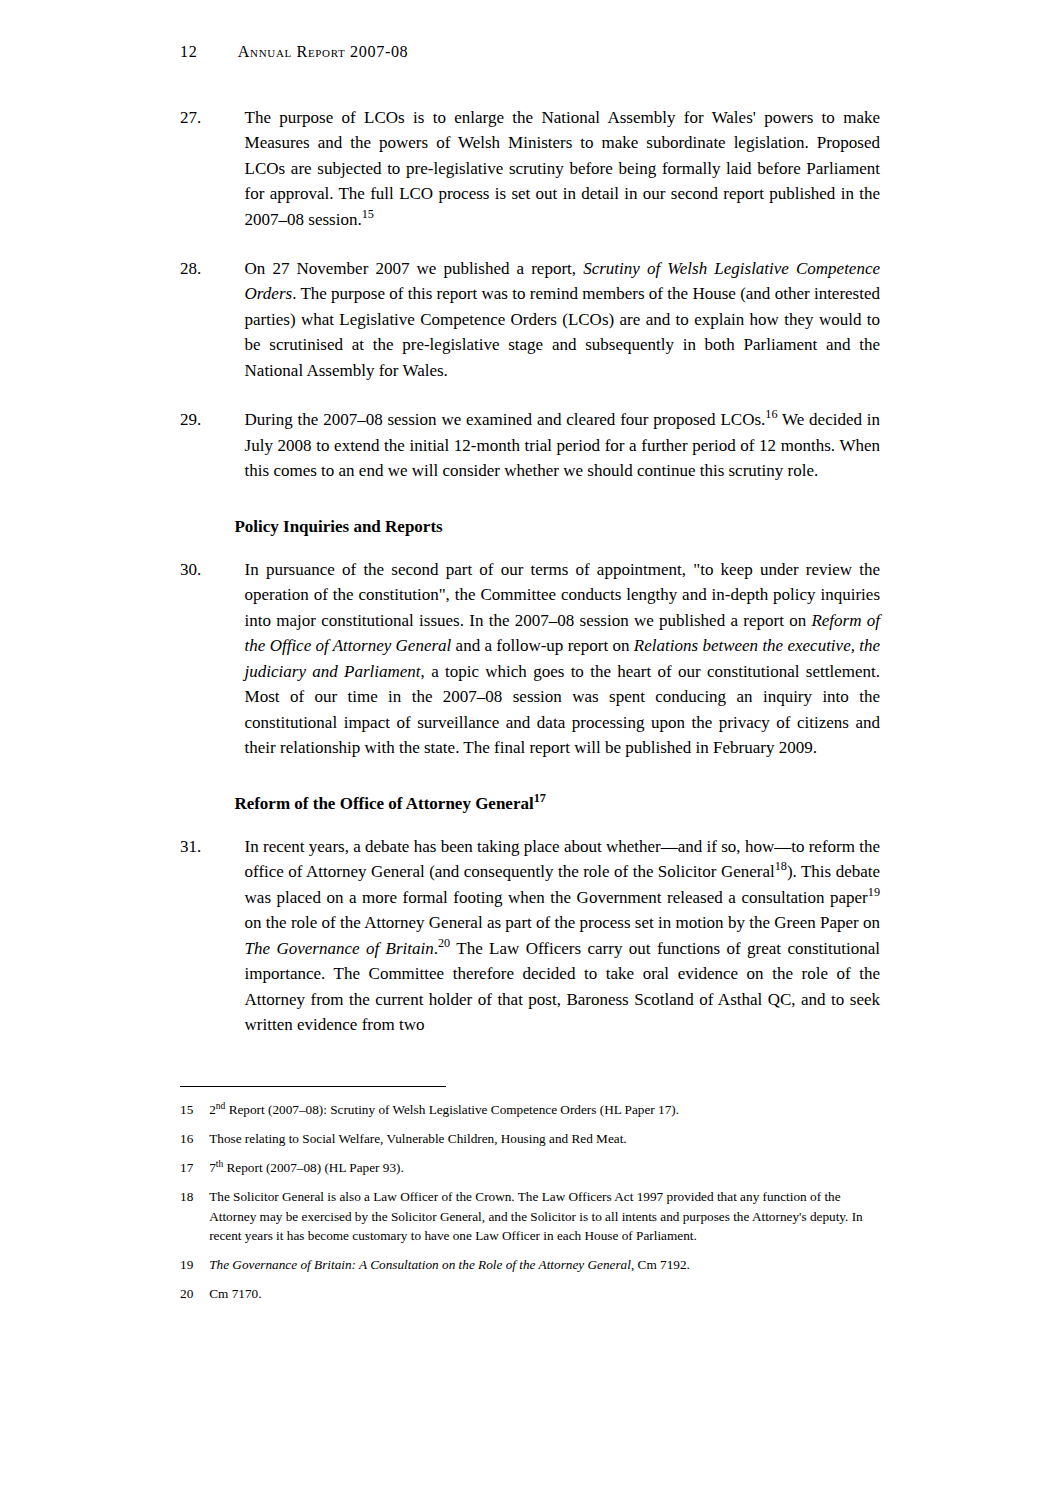12 Annual Report 2007-08
27. The purpose of LCOs is to enlarge the National Assembly for Wales' powers to make Measures and the powers of Welsh Ministers to make subordinate legislation. Proposed LCOs are subjected to pre-legislative scrutiny before being formally laid before Parliament for approval. The full LCO process is set out in detail in our second report published in the 2007–08 session.15
28. On 27 November 2007 we published a report, Scrutiny of Welsh Legislative Competence Orders. The purpose of this report was to remind members of the House (and other interested parties) what Legislative Competence Orders (LCOs) are and to explain how they would to be scrutinised at the pre-legislative stage and subsequently in both Parliament and the National Assembly for Wales.
29. During the 2007–08 session we examined and cleared four proposed LCOs.16 We decided in July 2008 to extend the initial 12-month trial period for a further period of 12 months. When this comes to an end we will consider whether we should continue this scrutiny role.
Policy Inquiries and Reports
30. In pursuance of the second part of our terms of appointment, "to keep under review the operation of the constitution", the Committee conducts lengthy and in-depth policy inquiries into major constitutional issues. In the 2007–08 session we published a report on Reform of the Office of Attorney General and a follow-up report on Relations between the executive, the judiciary and Parliament, a topic which goes to the heart of our constitutional settlement. Most of our time in the 2007–08 session was spent conducing an inquiry into the constitutional impact of surveillance and data processing upon the privacy of citizens and their relationship with the state. The final report will be published in February 2009.
Reform of the Office of Attorney General17
31. In recent years, a debate has been taking place about whether—and if so, how—to reform the office of Attorney General (and consequently the role of the Solicitor General18). This debate was placed on a more formal footing when the Government released a consultation paper19 on the role of the Attorney General as part of the process set in motion by the Green Paper on The Governance of Britain.20 The Law Officers carry out functions of great constitutional importance. The Committee therefore decided to take oral evidence on the role of the Attorney from the current holder of that post, Baroness Scotland of Asthal QC, and to seek written evidence from two
152nd Report (2007–08): Scrutiny of Welsh Legislative Competence Orders (HL Paper 17).
16 Those relating to Social Welfare, Vulnerable Children, Housing and Red Meat.
177th Report (2007–08) (HL Paper 93).
18 The Solicitor General is also a Law Officer of the Crown. The Law Officers Act 1997 provided that any function of the Attorney may be exercised by the Solicitor General, and the Solicitor is to all intents and purposes the Attorney's deputy. In recent years it has become customary to have one Law Officer in each House of Parliament.
19 The Governance of Britain: A Consultation on the Role of the Attorney General, Cm 7192.
20 Cm 7170.